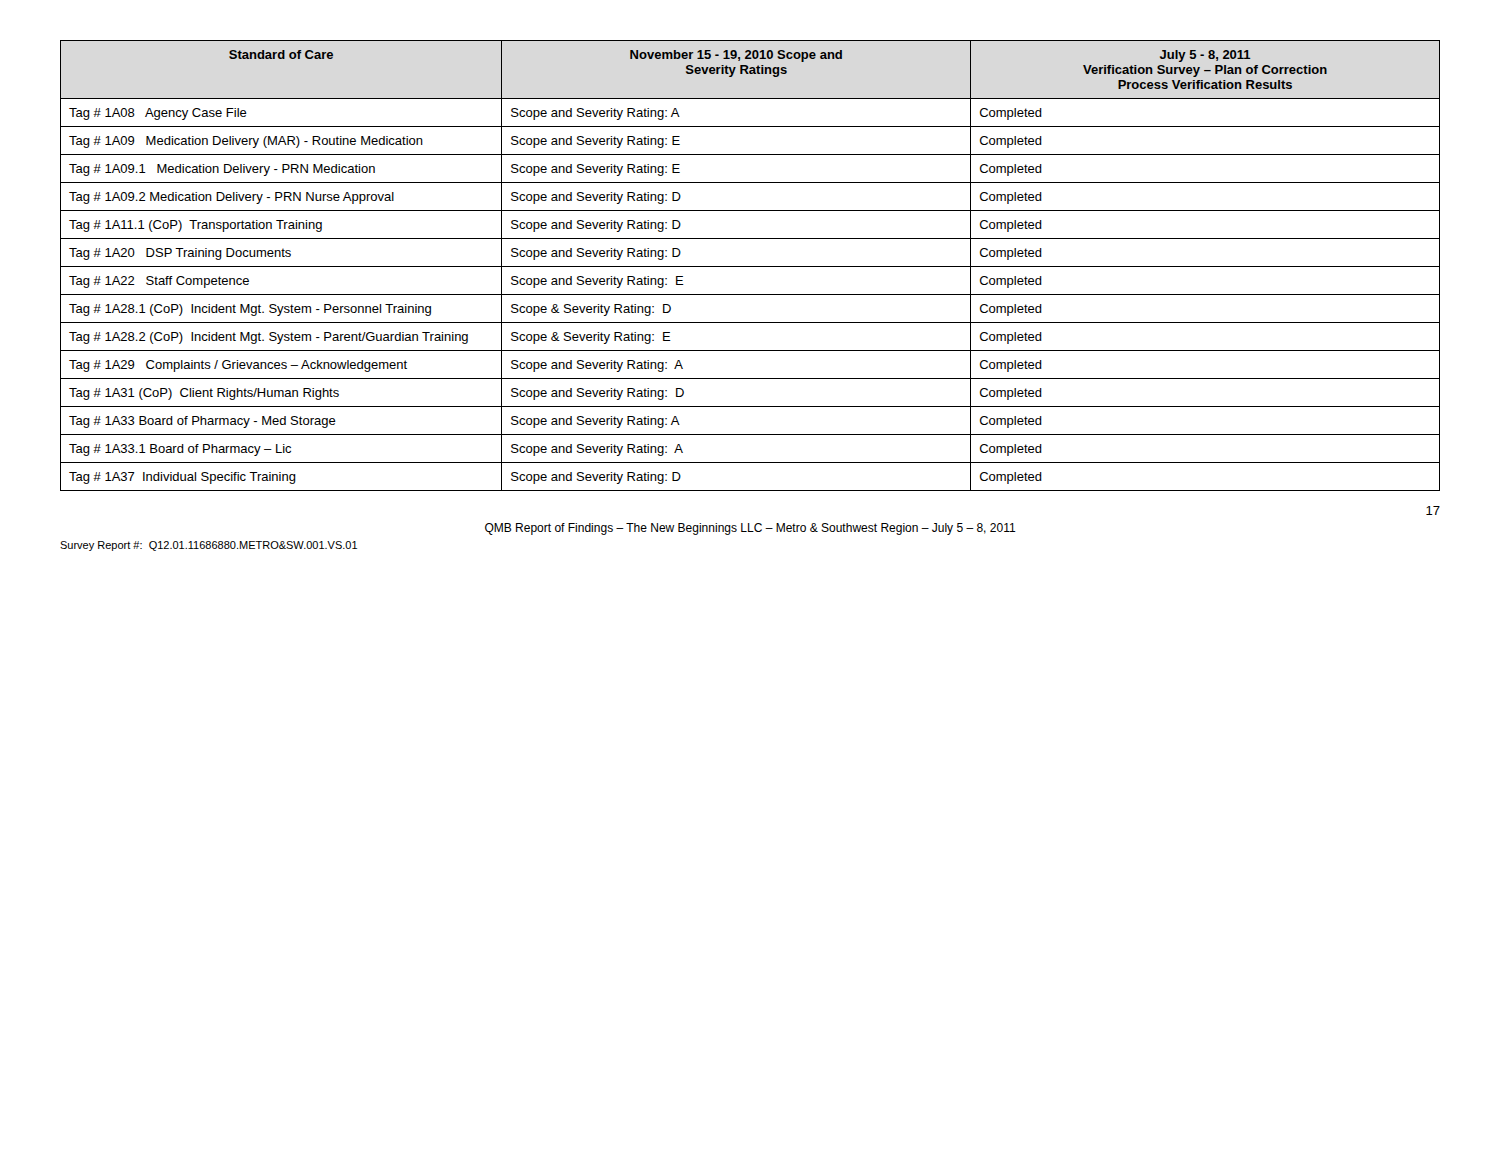| Standard of Care | November 15 - 19, 2010 Scope and Severity Ratings | July 5 - 8, 2011 Verification Survey – Plan of Correction Process Verification Results |
| --- | --- | --- |
| Tag # 1A08 Agency Case File | Scope and Severity Rating: A | Completed |
| Tag # 1A09 Medication Delivery (MAR) - Routine Medication | Scope and Severity Rating: E | Completed |
| Tag # 1A09.1 Medication Delivery - PRN Medication | Scope and Severity Rating: E | Completed |
| Tag # 1A09.2 Medication Delivery - PRN Nurse Approval | Scope and Severity Rating: D | Completed |
| Tag # 1A11.1 (CoP) Transportation Training | Scope and Severity Rating: D | Completed |
| Tag # 1A20 DSP Training Documents | Scope and Severity Rating: D | Completed |
| Tag # 1A22 Staff Competence | Scope and Severity Rating: E | Completed |
| Tag # 1A28.1 (CoP) Incident Mgt. System - Personnel Training | Scope & Severity Rating: D | Completed |
| Tag # 1A28.2 (CoP) Incident Mgt. System - Parent/Guardian Training | Scope & Severity Rating: E | Completed |
| Tag # 1A29 Complaints / Grievances – Acknowledgement | Scope and Severity Rating: A | Completed |
| Tag # 1A31 (CoP) Client Rights/Human Rights | Scope and Severity Rating: D | Completed |
| Tag # 1A33 Board of Pharmacy - Med Storage | Scope and Severity Rating: A | Completed |
| Tag # 1A33.1 Board of Pharmacy – Lic | Scope and Severity Rating: A | Completed |
| Tag # 1A37 Individual Specific Training | Scope and Severity Rating: D | Completed |
17 QMB Report of Findings – The New Beginnings LLC – Metro & Southwest Region – July 5 – 8, 2011
Survey Report #: Q12.01.11686880.METRO&SW.001.VS.01